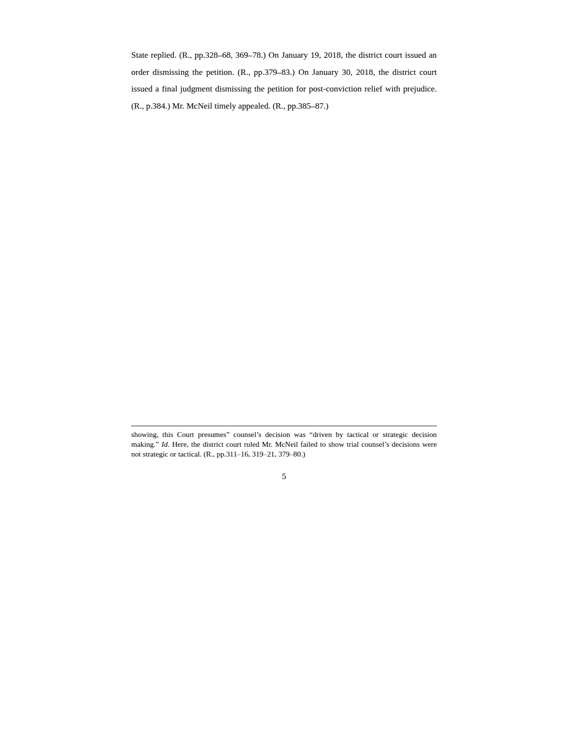State replied. (R., pp.328–68, 369–78.) On January 19, 2018, the district court issued an order dismissing the petition. (R., pp.379–83.) On January 30, 2018, the district court issued a final judgment dismissing the petition for post-conviction relief with prejudice. (R., p.384.) Mr. McNeil timely appealed. (R., pp.385–87.)
showing, this Court presumes” counsel’s decision was “driven by tactical or strategic decision making.” Id. Here, the district court ruled Mr. McNeil failed to show trial counsel’s decisions were not strategic or tactical. (R., pp.311–16, 319–21, 379–80.)
5